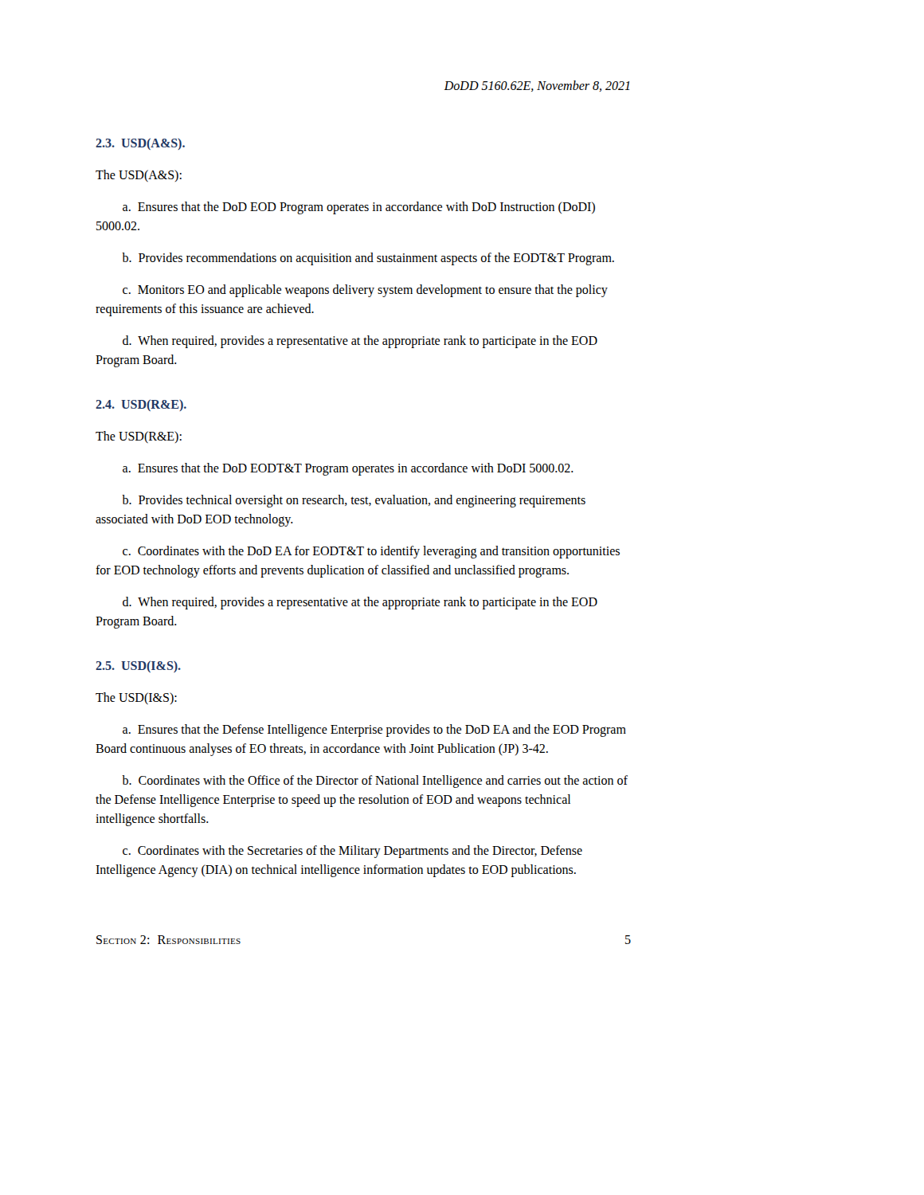DoDD 5160.62E, November 8, 2021
2.3. USD(A&S).
The USD(A&S):
a. Ensures that the DoD EOD Program operates in accordance with DoD Instruction (DoDI) 5000.02.
b. Provides recommendations on acquisition and sustainment aspects of the EODT&T Program.
c. Monitors EO and applicable weapons delivery system development to ensure that the policy requirements of this issuance are achieved.
d. When required, provides a representative at the appropriate rank to participate in the EOD Program Board.
2.4. USD(R&E).
The USD(R&E):
a. Ensures that the DoD EODT&T Program operates in accordance with DoDI 5000.02.
b. Provides technical oversight on research, test, evaluation, and engineering requirements associated with DoD EOD technology.
c. Coordinates with the DoD EA for EODT&T to identify leveraging and transition opportunities for EOD technology efforts and prevents duplication of classified and unclassified programs.
d. When required, provides a representative at the appropriate rank to participate in the EOD Program Board.
2.5. USD(I&S).
The USD(I&S):
a. Ensures that the Defense Intelligence Enterprise provides to the DoD EA and the EOD Program Board continuous analyses of EO threats, in accordance with Joint Publication (JP) 3-42.
b. Coordinates with the Office of the Director of National Intelligence and carries out the action of the Defense Intelligence Enterprise to speed up the resolution of EOD and weapons technical intelligence shortfalls.
c. Coordinates with the Secretaries of the Military Departments and the Director, Defense Intelligence Agency (DIA) on technical intelligence information updates to EOD publications.
Section 2: Responsibilities 5